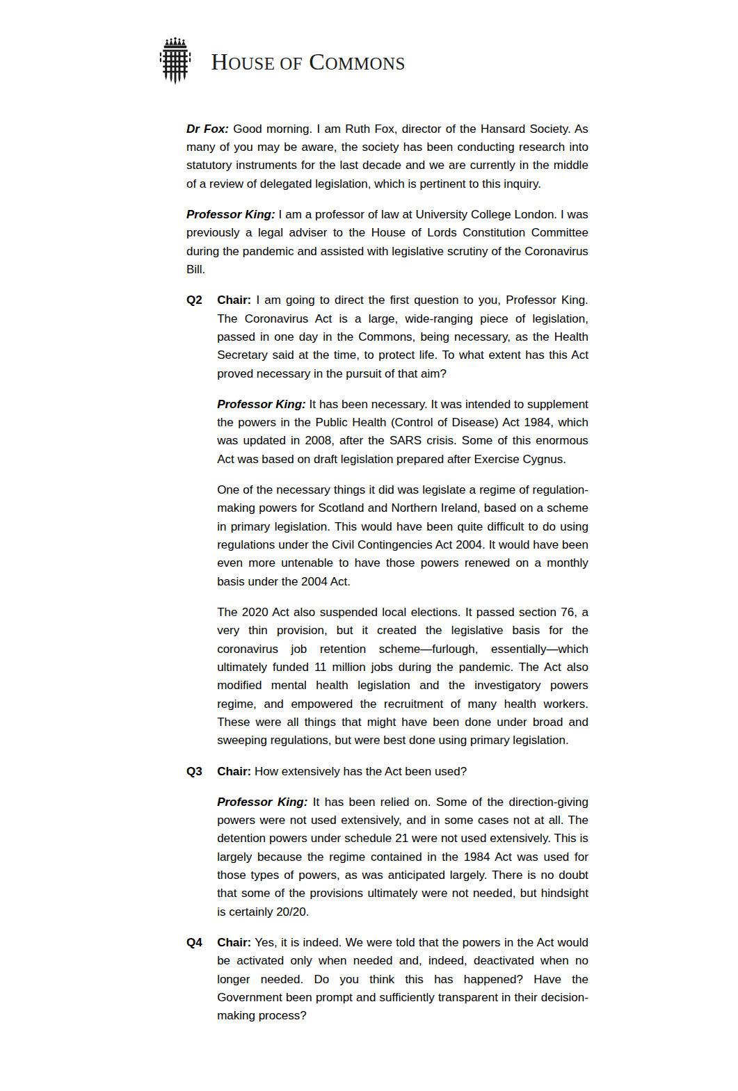HOUSE OF COMMONS
Dr Fox: Good morning. I am Ruth Fox, director of the Hansard Society. As many of you may be aware, the society has been conducting research into statutory instruments for the last decade and we are currently in the middle of a review of delegated legislation, which is pertinent to this inquiry.
Professor King: I am a professor of law at University College London. I was previously a legal adviser to the House of Lords Constitution Committee during the pandemic and assisted with legislative scrutiny of the Coronavirus Bill.
Q2
Chair: I am going to direct the first question to you, Professor King. The Coronavirus Act is a large, wide-ranging piece of legislation, passed in one day in the Commons, being necessary, as the Health Secretary said at the time, to protect life. To what extent has this Act proved necessary in the pursuit of that aim?
Professor King: It has been necessary. It was intended to supplement the powers in the Public Health (Control of Disease) Act 1984, which was updated in 2008, after the SARS crisis. Some of this enormous Act was based on draft legislation prepared after Exercise Cygnus.
One of the necessary things it did was legislate a regime of regulation-making powers for Scotland and Northern Ireland, based on a scheme in primary legislation. This would have been quite difficult to do using regulations under the Civil Contingencies Act 2004. It would have been even more untenable to have those powers renewed on a monthly basis under the 2004 Act.
The 2020 Act also suspended local elections. It passed section 76, a very thin provision, but it created the legislative basis for the coronavirus job retention scheme—furlough, essentially—which ultimately funded 11 million jobs during the pandemic. The Act also modified mental health legislation and the investigatory powers regime, and empowered the recruitment of many health workers. These were all things that might have been done under broad and sweeping regulations, but were best done using primary legislation.
Q3
Chair: How extensively has the Act been used?
Professor King: It has been relied on. Some of the direction-giving powers were not used extensively, and in some cases not at all. The detention powers under schedule 21 were not used extensively. This is largely because the regime contained in the 1984 Act was used for those types of powers, as was anticipated largely. There is no doubt that some of the provisions ultimately were not needed, but hindsight is certainly 20/20.
Q4
Chair: Yes, it is indeed. We were told that the powers in the Act would be activated only when needed and, indeed, deactivated when no longer needed. Do you think this has happened? Have the Government been prompt and sufficiently transparent in their decision-making process?